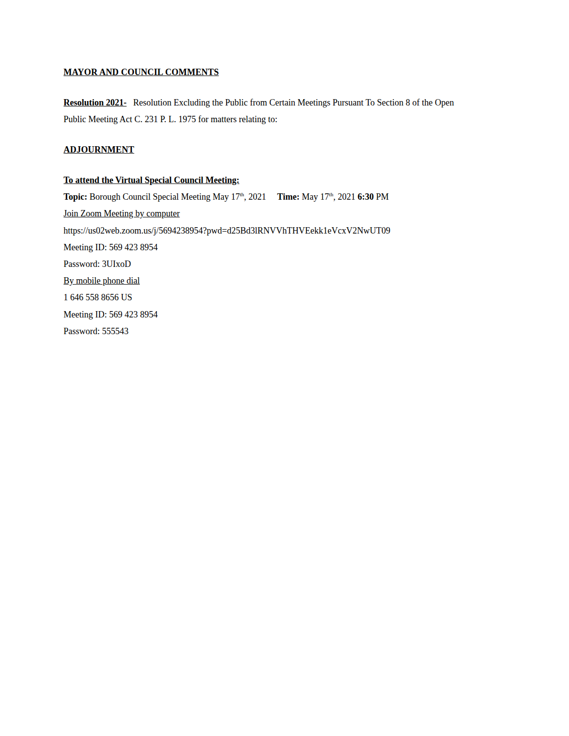MAYOR AND COUNCIL COMMENTS
Resolution 2021- Resolution Excluding the Public from Certain Meetings Pursuant To Section 8 of the Open Public Meeting Act C. 231 P. L. 1975 for matters relating to:
ADJOURNMENT
To attend the Virtual Special Council Meeting:
Topic: Borough Council Special Meeting May 17th, 2021 Time: May 17th, 2021 6:30 PM
Join Zoom Meeting by computer
https://us02web.zoom.us/j/5694238954?pwd=d25Bd3lRNVVhTHVEekk1eVcxV2NwUT09
Meeting ID: 569 423 8954
Password: 3UIxoD
By mobile phone dial
1 646 558 8656 US
Meeting ID: 569 423 8954
Password: 555543